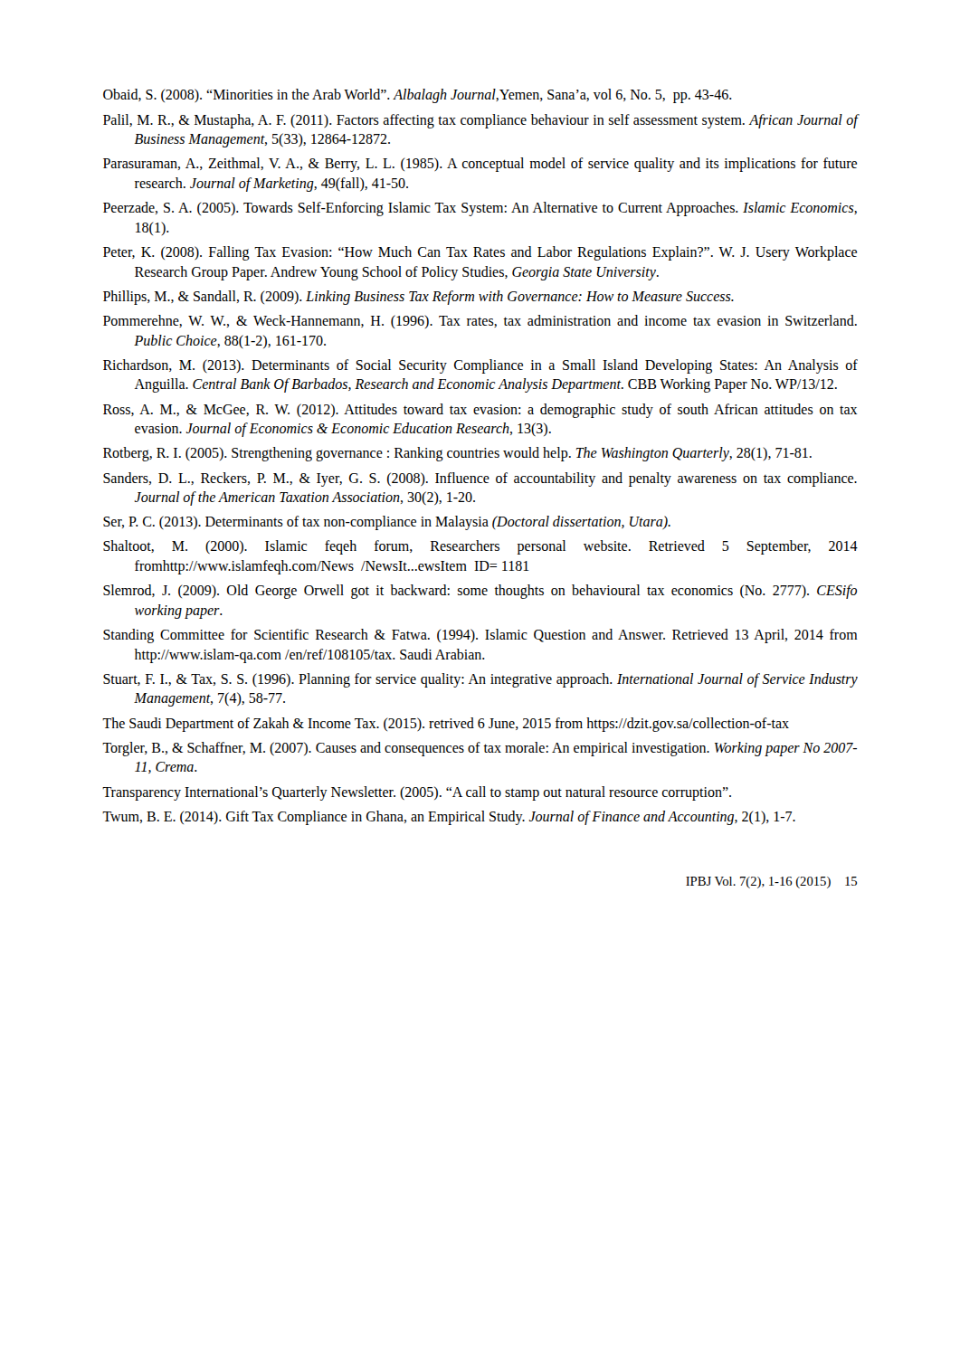Obaid, S. (2008). “Minorities in the Arab World”. Albalagh Journal,Yemen, Sana’a, vol 6, No. 5, pp. 43-46.
Palil, M. R., & Mustapha, A. F. (2011). Factors affecting tax compliance behaviour in self assessment system. African Journal of Business Management, 5(33), 12864-12872.
Parasuraman, A., Zeithmal, V. A., & Berry, L. L. (1985). A conceptual model of service quality and its implications for future research. Journal of Marketing, 49(fall), 41-50.
Peerzade, S. A. (2005). Towards Self-Enforcing Islamic Tax System: An Alternative to Current Approaches. Islamic Economics, 18(1).
Peter, K. (2008). Falling Tax Evasion: “How Much Can Tax Rates and Labor Regulations Explain?”. W. J. Usery Workplace Research Group Paper. Andrew Young School of Policy Studies, Georgia State University.
Phillips, M., & Sandall, R. (2009). Linking Business Tax Reform with Governance: How to Measure Success.
Pommerehne, W. W., & Weck-Hannemann, H. (1996). Tax rates, tax administration and income tax evasion in Switzerland. Public Choice, 88(1-2), 161-170.
Richardson, M. (2013). Determinants of Social Security Compliance in a Small Island Developing States: An Analysis of Anguilla. Central Bank Of Barbados, Research and Economic Analysis Department. CBB Working Paper No. WP/13/12.
Ross, A. M., & McGee, R. W. (2012). Attitudes toward tax evasion: a demographic study of south African attitudes on tax evasion. Journal of Economics & Economic Education Research, 13(3).
Rotberg, R. I. (2005). Strengthening governance : Ranking countries would help. The Washington Quarterly, 28(1), 71-81.
Sanders, D. L., Reckers, P. M., & Iyer, G. S. (2008). Influence of accountability and penalty awareness on tax compliance. Journal of the American Taxation Association, 30(2), 1-20.
Ser, P. C. (2013). Determinants of tax non-compliance in Malaysia (Doctoral dissertation, Utara).
Shaltoot, M. (2000). Islamic feqeh forum, Researchers personal website. Retrieved 5 September, 2014 fromhttp://www.islamfeqh.com/News /NewsIt...ewsItem ID= 1181
Slemrod, J. (2009). Old George Orwell got it backward: some thoughts on behavioural tax economics (No. 2777). CESifo working paper.
Standing Committee for Scientific Research & Fatwa. (1994). Islamic Question and Answer. Retrieved 13 April, 2014 from http://www.islam-qa.com /en/ref/108105/tax. Saudi Arabian.
Stuart, F. I., & Tax, S. S. (1996). Planning for service quality: An integrative approach. International Journal of Service Industry Management, 7(4), 58-77.
The Saudi Department of Zakah & Income Tax. (2015). retrived 6 June, 2015 from https://dzit.gov.sa/collection-of-tax
Torgler, B., & Schaffner, M. (2007). Causes and consequences of tax morale: An empirical investigation. Working paper No 2007-11, Crema.
Transparency International’s Quarterly Newsletter. (2005). “A call to stamp out natural resource corruption”.
Twum, B. E. (2014). Gift Tax Compliance in Ghana, an Empirical Study. Journal of Finance and Accounting, 2(1), 1-7.
IPBJ Vol. 7(2), 1-16 (2015) 15